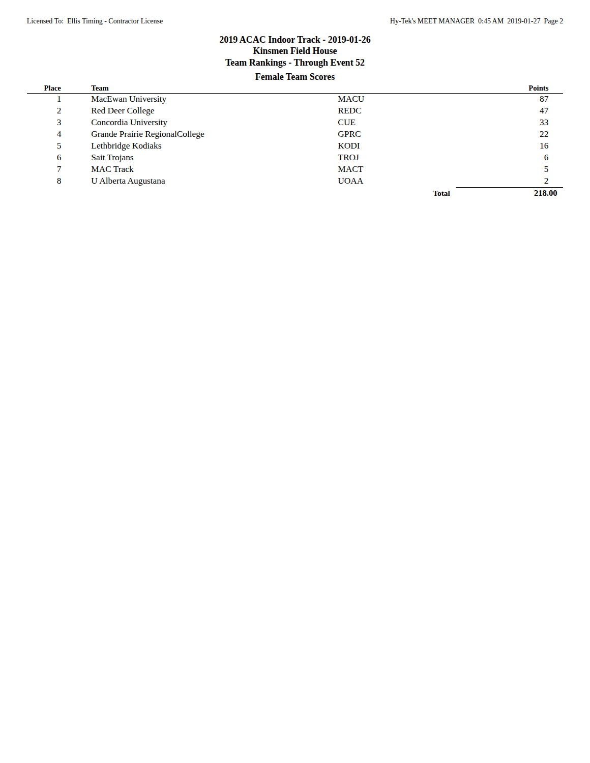Licensed To: Ellis Timing - Contractor License
Hy-Tek's MEET MANAGER 0:45 AM 2019-01-27 Page 2
2019 ACAC Indoor Track - 2019-01-26
Kinsmen Field House
Team Rankings - Through Event 52
Female Team Scores
| Place | Team | | Points |
| --- | --- | --- | --- |
| 1 | MacEwan University | MACU | 87 |
| 2 | Red Deer College | REDC | 47 |
| 3 | Concordia University | CUE | 33 |
| 4 | Grande Prairie RegionalCollege | GPRC | 22 |
| 5 | Lethbridge Kodiaks | KODI | 16 |
| 6 | Sait Trojans | TROJ | 6 |
| 7 | MAC Track | MACT | 5 |
| 8 | U Alberta Augustana | UOAA | 2 |
| | | Total | 218.00 |